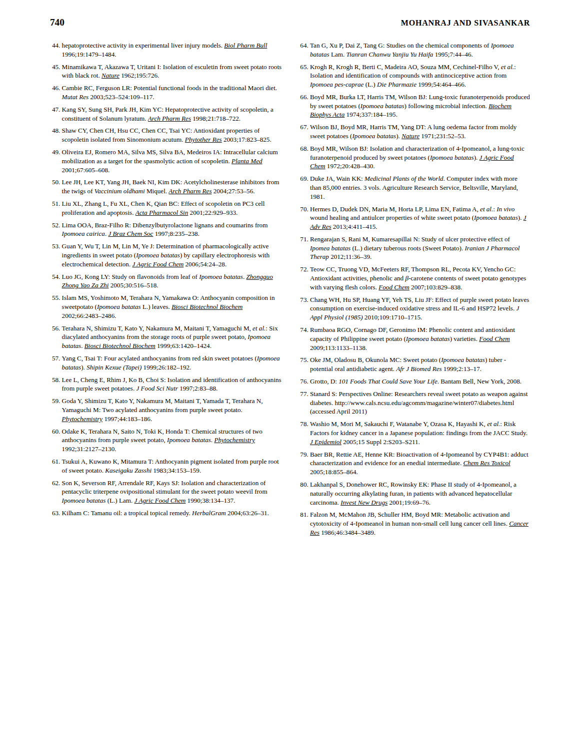740 MOHANRAJ AND SIVASANKAR
hepatoprotective activity in experimental liver injury models. Biol Pharm Bull 1996;19:1479–1484.
Minamikawa T, Akazawa T, Uritani I: Isolation of esculetin from sweet potato roots with black rot. Nature 1962;195:726.
Cambie RC, Ferguson LR: Potential functional foods in the traditional Maori diet. Mutat Res 2003;523–524:109–117.
Kang SY, Sung SH, Park JH, Kim YC: Hepatoprotective activity of scopoletin, a constituent of Solanum lyratum. Arch Pharm Res 1998;21:718–722.
Shaw CY, Chen CH, Hsu CC, Chen CC, Tsai YC: Antioxidant properties of scopoletin isolated from Sinomonium acutum. Phytother Res 2003;17:823–825.
Oliveira EJ, Romero MA, Silva MS, Silva BA, Medeiros IA: Intracellular calcium mobilization as a target for the spasmolytic action of scopoletin. Planta Med 2001;67:605–608.
Lee JH, Lee KT, Yang JH, Baek NI, Kim DK: Acetylcholinesterase inhibitors from the twigs of Vaccinium oldhami Miquel. Arch Pharm Res 2004;27:53–56.
Liu XL, Zhang L, Fu XL, Chen K, Qian BC: Effect of scopoletin on PC3 cell proliferation and apoptosis. Acta Pharmacol Sin 2001;22:929–933.
Lima OOA, Braz-Filho R: Dibenzylbutyrolactone lignans and coumarins from Ipomoea cairica. J Braz Chem Soc 1997;8:235–238.
Guan Y, Wu T, Lin M, Lin M, Ye J: Determination of pharmacologically active ingredients in sweet potato (Ipomoea batatas) by capillary electrophoresis with electrochemical detection. J Agric Food Chem 2006;54:24–28.
Luo JG, Kong LY: Study on flavonoids from leaf of Ipomoea batatas. Zhongguo Zhong Yao Za Zhi 2005;30:516–518.
Islam MS, Yoshimoto M, Terahara N, Yamakawa O: Anthocyanin composition in sweetpotato (Ipomoea batatas L.) leaves. Biosci Biotechnol Biochem 2002;66:2483–2486.
Terahara N, Shimizu T, Kato Y, Nakamura M, Maitani T, Yamaguchi M, et al.: Six diacylated anthocyanins from the storage roots of purple sweet potato, Ipomoea batatas. Biosci Biotechnol Biochem 1999;63:1420–1424.
Yang C, Tsai T: Four acylated anthocyanins from red skin sweet potatoes (Ipomoea batatas). Shipin Kexue (Tapei) 1999;26:182–192.
Lee L, Cheng E, Rhim J, Ko B, Choi S: Isolation and identification of anthocyanins from purple sweet potatoes. J Food Sci Nutr 1997;2:83–88.
Goda Y, Shimizu T, Kato Y, Nakamura M, Maitani T, Yamada T, Terahara N, Yamaguchi M: Two acylated anthocyanins from purple sweet potato. Phytochemistry 1997;44:183–186.
Odake K, Terahara N, Saito N, Toki K, Honda T: Chemical structures of two anthocyanins from purple sweet potato, Ipomoea batatas. Phytochemistry 1992;31:2127–2130.
Tsukui A, Kuwano K, Mitamura T: Anthocyanin pigment isolated from purple root of sweet potato. Kaseigaku Zasshi 1983;34:153–159.
Son K, Severson RF, Arrendale RF, Kays SJ: Isolation and characterization of pentacyclic triterpene ovipositional stimulant for the sweet potato weevil from Ipomoea batatas (L.) Lam. J Agric Food Chem 1990;38:134–137.
Kilham C: Tamanu oil: a tropical topical remedy. HerbalGram 2004;63:26–31.
Tan G, Xu P, Dai Z, Tang G: Studies on the chemical components of Ipomoea batatas Lam. Tianran Chanwu Yanjiu Yu Haifa 1995;7:44–46.
Krogh R, Krogh R, Berti C, Madeira AO, Souza MM, Cechinel-Filho V, et al.: Isolation and identification of compounds with antinociceptive action from Ipomoea pes-caprae (L.) Die Pharmazie 1999;54:464–466.
Boyd MR, Burka LT, Harris TM, Wilson BJ: Lung-toxic furanoterpenoids produced by sweet potatoes (Ipomoea batatas) following microbial infection. Biochem Biophys Acta 1974;337:184–195.
Wilson BJ, Boyd MR, Harris TM, Yang DT: A lung oedema factor from moldy sweet potatoes (Ipomoea batatas). Nature 1971;231:52–53.
Boyd MR, Wilson BJ: Isolation and characterization of 4-Ipomeanol, a lung-toxic furanoterpenoid produced by sweet potatoes (Ipomoea batatas). J Agric Food Chem 1972;20:428–430.
Duke JA, Wain KK: Medicinal Plants of the World. Computer index with more than 85,000 entries. 3 vols. Agriculture Research Service, Beltsville, Maryland, 1981.
Hermes D, Dudek DN, Maria M, Horta LP, Lima EN, Fatima A, et al.: In vivo wound healing and antiulcer properties of white sweet potato (Ipomoea batatas). J Adv Res 2013;4:411–415.
Rengarajan S, Rani M, Kumaresapillai N: Study of ulcer protective effect of Ipomea batatas (L.) dietary tuberous roots (Sweet Potato). Iranian J Pharmacol Therap 2012;11:36–39.
Teow CC, Truong VD, McFeeters RF, Thompson RL, Pecota KV, Yencho GC: Antioxidant activities, phenolic and β-carotene contents of sweet potato genotypes with varying flesh colors. Food Chem 2007;103:829–838.
Chang WH, Hu SP, Huang YF, Yeh TS, Liu JF: Effect of purple sweet potato leaves consumption on exercise-induced oxidative stress and IL-6 and HSP72 levels. J Appl Physiol (1985) 2010;109:1710–1715.
Rumbaoa RGO, Cornago DF, Geronimo IM: Phenolic content and antioxidant capacity of Philippine sweet potato (Ipomoea batatas) varieties. Food Chem 2009;113:1133–1138.
Oke JM, Oladosu B, Okunola MC: Sweet potato (Ipomoea batatas) tuber - potential oral antidiabetic agent. Afr J Biomed Res 1999;2:13–17.
Grotto, D: 101 Foods That Could Save Your Life. Bantam Bell, New York, 2008.
Stanard S: Perspectives Online: Researchers reveal sweet potato as weapon against diabetes. http://www.cals.ncsu.edu/agcomm/magazine/winter07/diabetes.html (accessed April 2011)
Washio M, Mori M, Sakauchi F, Watanabe Y, Ozasa K, Hayashi K, et al.: Risk Factors for kidney cancer in a Japanese population: findings from the JACC Study. J Epidemiol 2005;15 Suppl 2:S203–S211.
Baer BR, Rettie AE, Henne KR: Bioactivation of 4-Ipomeanol by CYP4B1: adduct characterization and evidence for an enedial intermediate. Chem Res Toxicol 2005;18:855–864.
Lakhanpal S, Donehower RC, Rowinsky EK: Phase II study of 4-Ipomeanol, a naturally occurring alkylating furan, in patients with advanced hepatocellular carcinoma. Invest New Drugs 2001;19:69–76.
Falzon M, McMahon JB, Schuller HM, Boyd MR: Metabolic activation and cytotoxicity of 4-Ipomeanol in human non-small cell lung cancer cell lines. Cancer Res 1986;46:3484–3489.